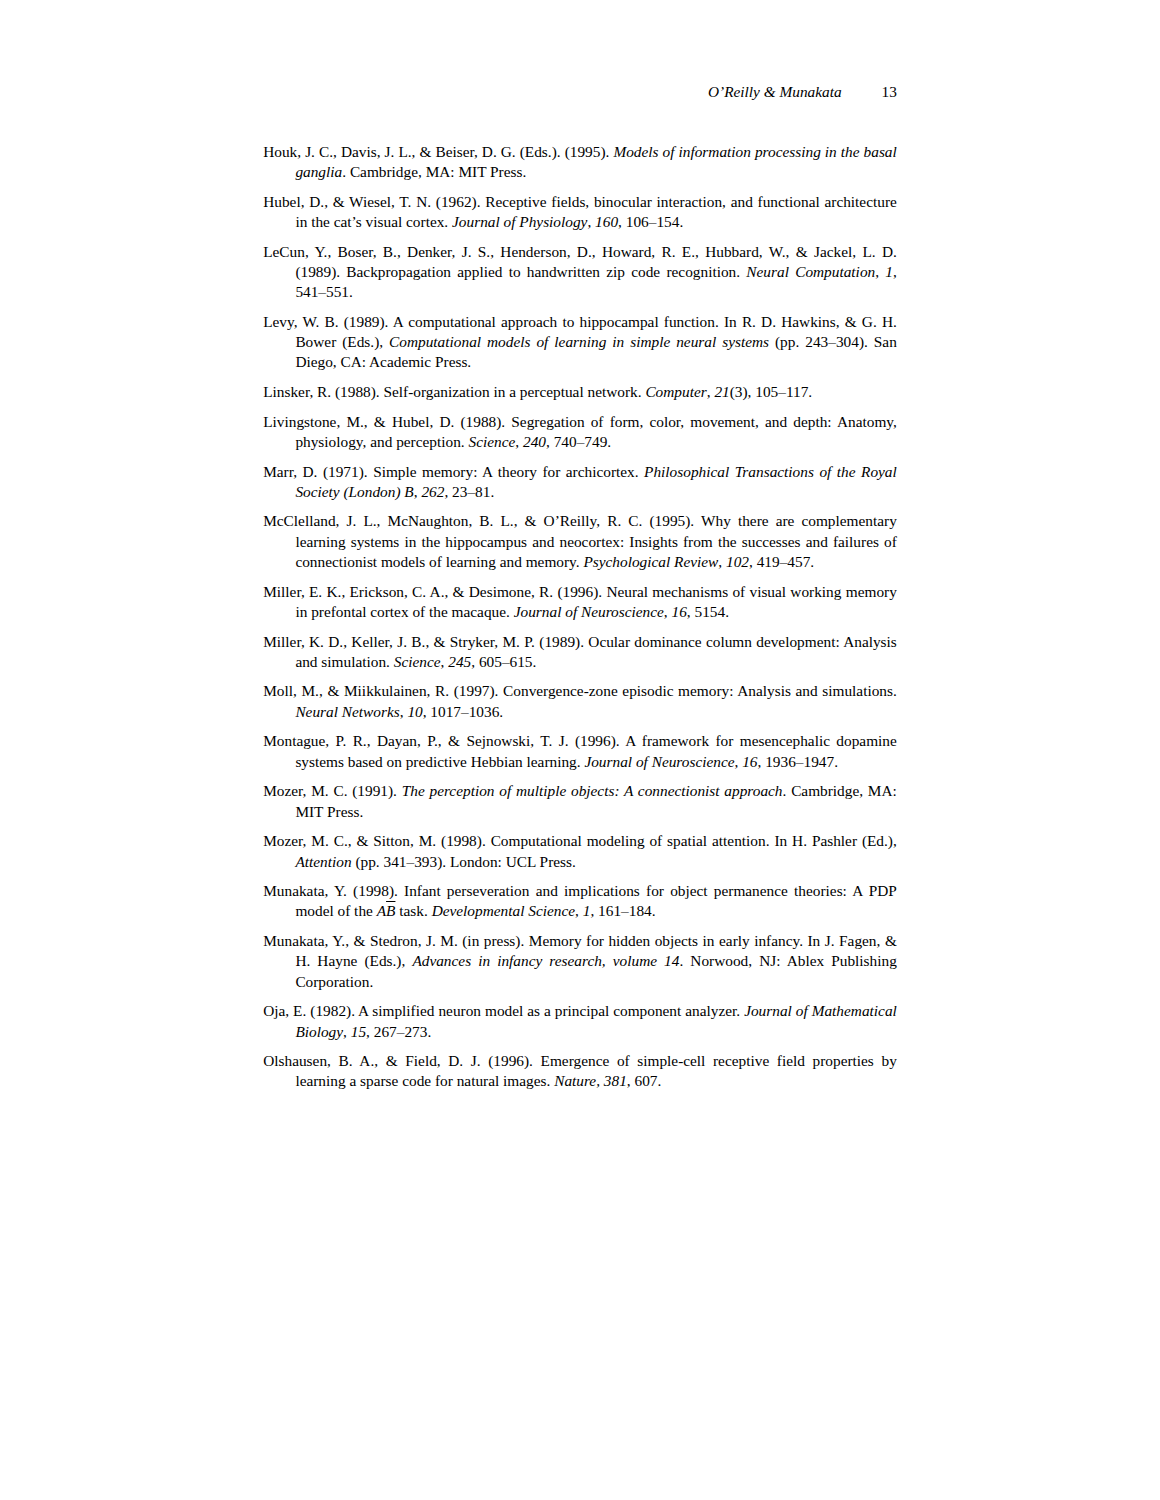O’Reilly & Munakata 13
Houk, J. C., Davis, J. L., & Beiser, D. G. (Eds.). (1995). Models of information processing in the basal ganglia. Cambridge, MA: MIT Press.
Hubel, D., & Wiesel, T. N. (1962). Receptive fields, binocular interaction, and functional architecture in the cat’s visual cortex. Journal of Physiology, 160, 106–154.
LeCun, Y., Boser, B., Denker, J. S., Henderson, D., Howard, R. E., Hubbard, W., & Jackel, L. D. (1989). Backpropagation applied to handwritten zip code recognition. Neural Computation, 1, 541–551.
Levy, W. B. (1989). A computational approach to hippocampal function. In R. D. Hawkins, & G. H. Bower (Eds.), Computational models of learning in simple neural systems (pp. 243–304). San Diego, CA: Academic Press.
Linsker, R. (1988). Self-organization in a perceptual network. Computer, 21(3), 105–117.
Livingstone, M., & Hubel, D. (1988). Segregation of form, color, movement, and depth: Anatomy, physiology, and perception. Science, 240, 740–749.
Marr, D. (1971). Simple memory: A theory for archicortex. Philosophical Transactions of the Royal Society (London) B, 262, 23–81.
McClelland, J. L., McNaughton, B. L., & O’Reilly, R. C. (1995). Why there are complementary learning systems in the hippocampus and neocortex: Insights from the successes and failures of connectionist models of learning and memory. Psychological Review, 102, 419–457.
Miller, E. K., Erickson, C. A., & Desimone, R. (1996). Neural mechanisms of visual working memory in prefontal cortex of the macaque. Journal of Neuroscience, 16, 5154.
Miller, K. D., Keller, J. B., & Stryker, M. P. (1989). Ocular dominance column development: Analysis and simulation. Science, 245, 605–615.
Moll, M., & Miikkulainen, R. (1997). Convergence-zone episodic memory: Analysis and simulations. Neural Networks, 10, 1017–1036.
Montague, P. R., Dayan, P., & Sejnowski, T. J. (1996). A framework for mesencephalic dopamine systems based on predictive Hebbian learning. Journal of Neuroscience, 16, 1936–1947.
Mozer, M. C. (1991). The perception of multiple objects: A connectionist approach. Cambridge, MA: MIT Press.
Mozer, M. C., & Sitton, M. (1998). Computational modeling of spatial attention. In H. Pashler (Ed.), Attention (pp. 341–393). London: UCL Press.
Munakata, Y. (1998). Infant perseveration and implications for object permanence theories: A PDP model of the AB task. Developmental Science, 1, 161–184.
Munakata, Y., & Stedron, J. M. (in press). Memory for hidden objects in early infancy. In J. Fagen, & H. Hayne (Eds.), Advances in infancy research, volume 14. Norwood, NJ: Ablex Publishing Corporation.
Oja, E. (1982). A simplified neuron model as a principal component analyzer. Journal of Mathematical Biology, 15, 267–273.
Olshausen, B. A., & Field, D. J. (1996). Emergence of simple-cell receptive field properties by learning a sparse code for natural images. Nature, 381, 607.